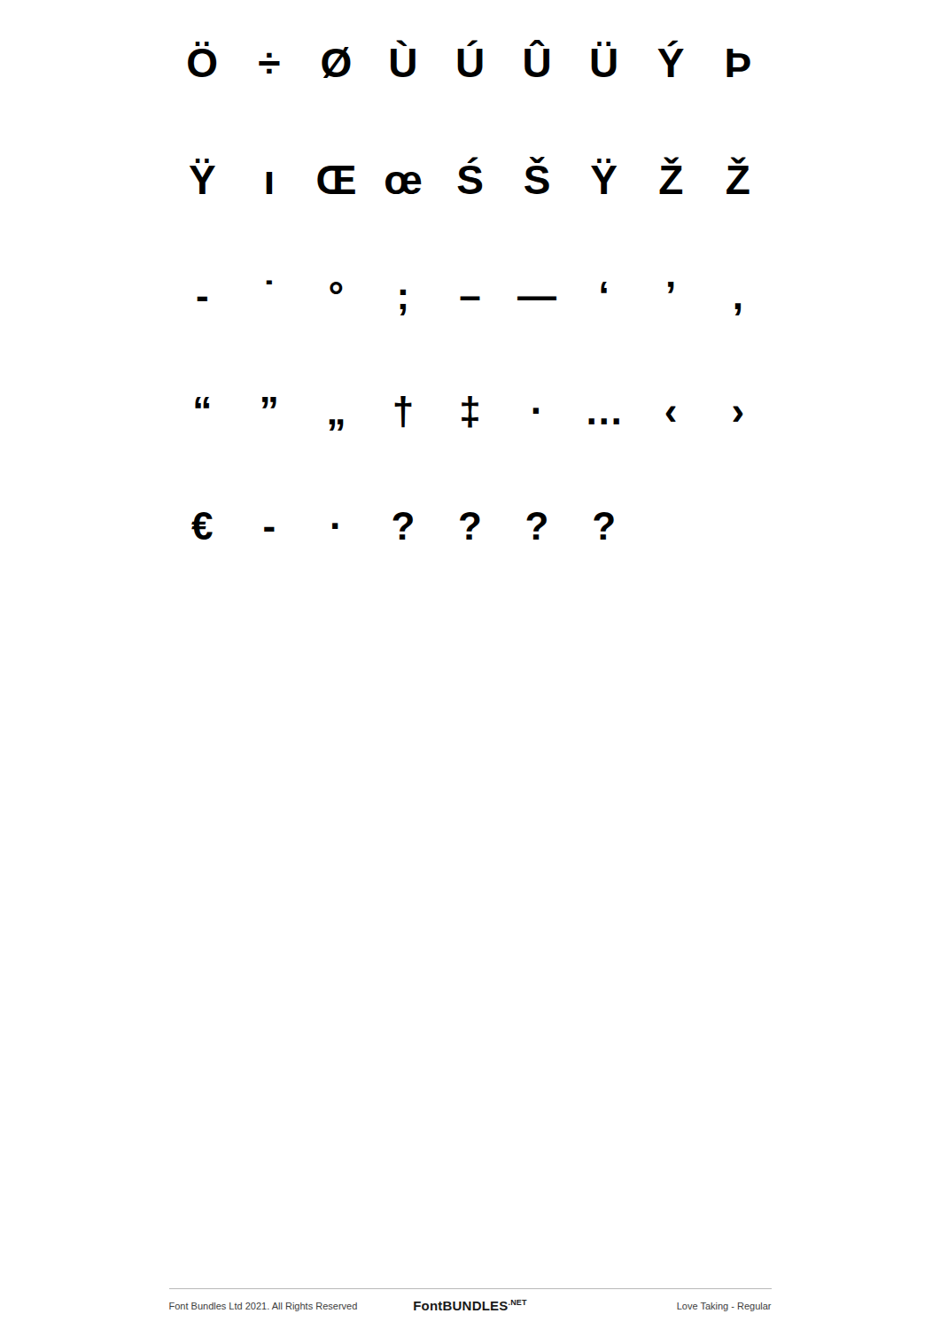Ö
÷
Ø
Ù
Ú
Û
Ü
Ý
Þ
Ÿ
ı
Œ
œ
Ś
Š
Ÿ
Ž
Ž
-
˙
°
;
–
—
‘
’
,
“
”
„
†
‡
·
…
‹
›
€
-
·
?
?
?
?
Font Bundles Ltd 2021. All Rights Reserved
FontBUNDLES.NET
Love Taking - Regular